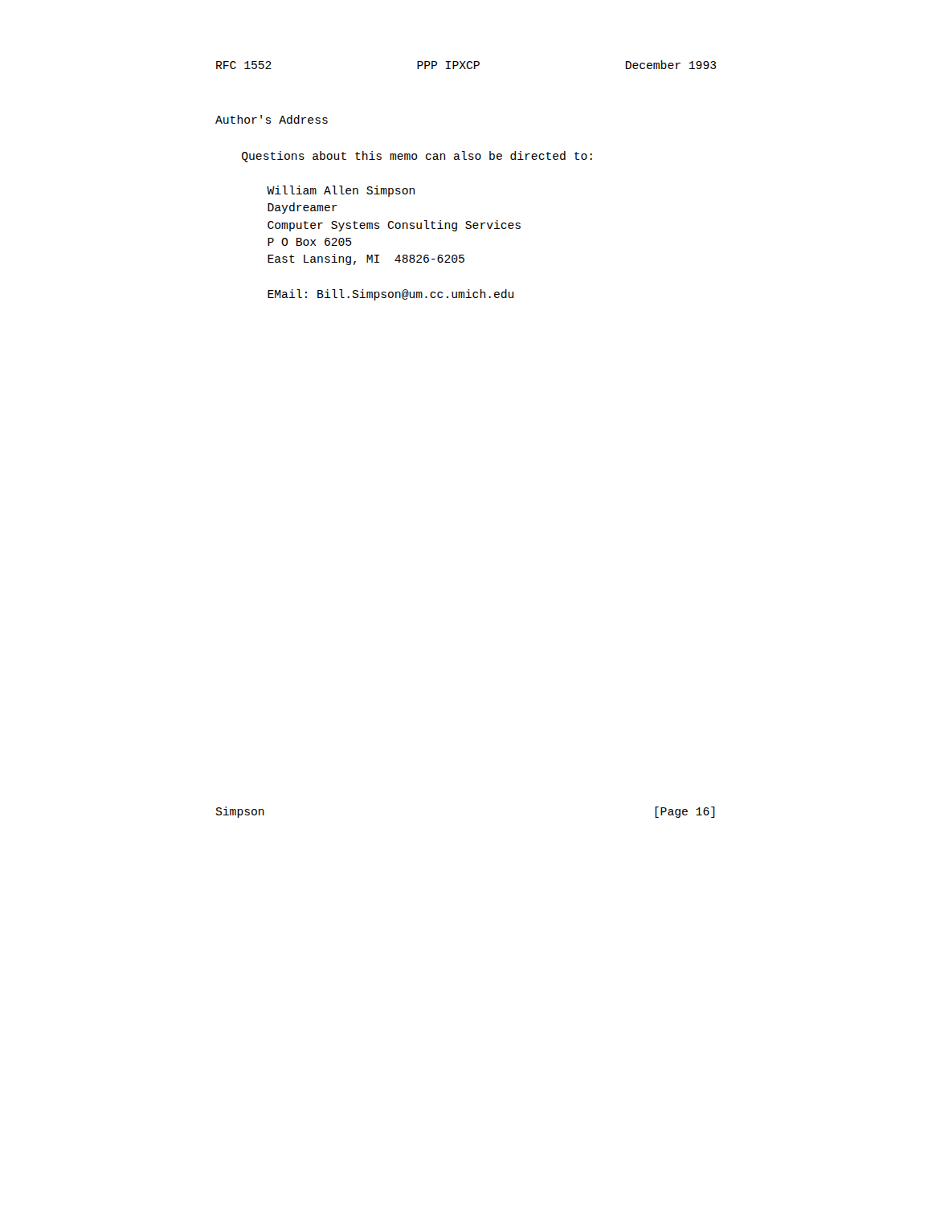RFC 1552 PPP IPXCP December 1993
Author's Address
Questions about this memo can also be directed to:
William Allen Simpson
Daydreamer
Computer Systems Consulting Services
P O Box 6205
East Lansing, MI  48826-6205
EMail: Bill.Simpson@um.cc.umich.edu
Simpson [Page 16]